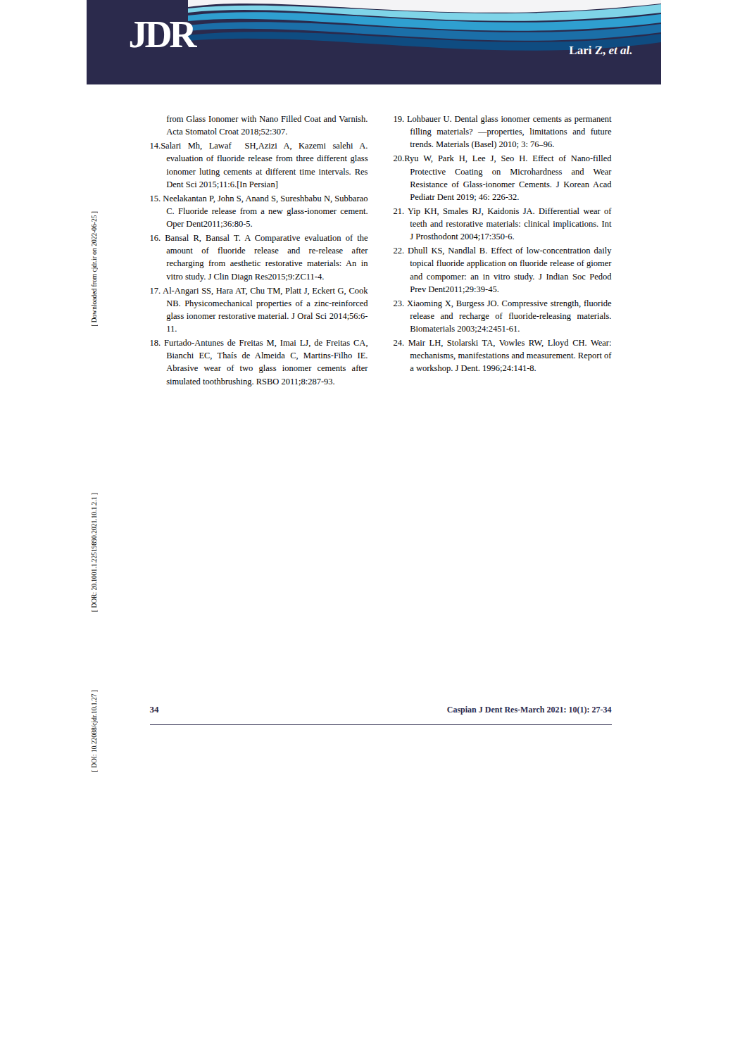JDR
Lari Z, et al.
[ Downloaded from cjdr.ir on 2022-06-25 ]
[ DOR: 20.1001.1.22519890.2021.10.1.2.1 ]
[ DOI: 10.22088/cjdr.10.1.27 ]
from Glass Ionomer with Nano Filled Coat and Varnish. Acta Stomatol Croat 2018;52:307.
14.Salari Mh, Lawaf SH,Azizi A, Kazemi salehi A. evaluation of fluoride release from three different glass ionomer luting cements at different time intervals. Res Dent Sci 2015;11:6.[In Persian]
15. Neelakantan P, John S, Anand S, Sureshbabu N, Subbarao C. Fluoride release from a new glass-ionomer cement. Oper Dent2011;36:80-5.
16. Bansal R, Bansal T. A Comparative evaluation of the amount of fluoride release and re-release after recharging from aesthetic restorative materials: An in vitro study. J Clin Diagn Res2015;9:ZC11-4.
17. Al-Angari SS, Hara AT, Chu TM, Platt J, Eckert G, Cook NB. Physicomechanical properties of a zinc-reinforced glass ionomer restorative material. J Oral Sci 2014;56:6-11.
18. Furtado-Antunes de Freitas M, Imai LJ, de Freitas CA, Bianchi EC, Thaís de Almeida C, Martins-Filho IE. Abrasive wear of two glass ionomer cements after simulated toothbrushing. RSBO 2011;8:287-93.
19. Lohbauer U. Dental glass ionomer cements as permanent filling materials? —properties, limitations and future trends. Materials (Basel) 2010; 3: 76–96.
20.Ryu W, Park H, Lee J, Seo H. Effect of Nano-filled Protective Coating on Microhardness and Wear Resistance of Glass-ionomer Cements. J Korean Acad Pediatr Dent 2019; 46: 226-32.
21. Yip KH, Smales RJ, Kaidonis JA. Differential wear of teeth and restorative materials: clinical implications. Int J Prosthodont 2004;17:350-6.
22. Dhull KS, Nandlal B. Effect of low-concentration daily topical fluoride application on fluoride release of giomer and compomer: an in vitro study. J Indian Soc Pedod Prev Dent2011;29:39-45.
23. Xiaoming X, Burgess JO. Compressive strength, fluoride release and recharge of fluoride-releasing materials. Biomaterials 2003;24:2451-61.
24. Mair LH, Stolarski TA, Vowles RW, Lloyd CH. Wear: mechanisms, manifestations and measurement. Report of a workshop. J Dent. 1996;24:141-8.
34
Caspian J Dent Res-March 2021: 10(1): 27-34